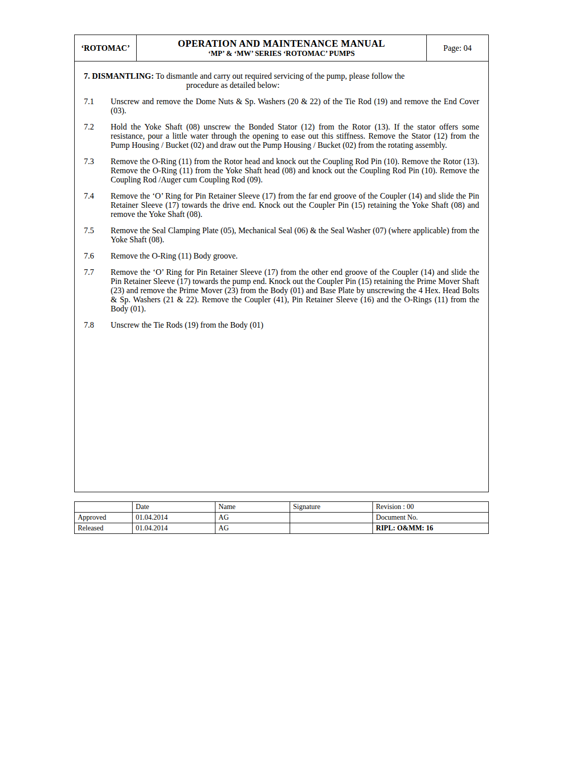| ‘ROTOMAC’ | OPERATION AND MAINTENANCE MANUAL ‘MP’ & ‘MW’ SERIES ‘ROTOMAC’ PUMPS | Page: 04 |
7. DISMANTLING: To dismantle and carry out required servicing of the pump, please follow the procedure as detailed below:
7.1
Unscrew and remove the Dome Nuts & Sp. Washers (20 & 22) of the Tie Rod (19) and remove the End Cover (03).
7.2
Hold the Yoke Shaft (08) unscrew the Bonded Stator (12) from the Rotor (13). If the stator offers some resistance, pour a little water through the opening to ease out this stiffness. Remove the Stator (12) from the Pump Housing / Bucket (02) and draw out the Pump Housing / Bucket (02) from the rotating assembly.
7.3
Remove the O-Ring (11) from the Rotor head and knock out the Coupling Rod Pin (10). Remove the Rotor (13). Remove the O-Ring (11) from the Yoke Shaft head (08) and knock out the Coupling Rod Pin (10). Remove the Coupling Rod /Auger cum Coupling Rod (09).
7.4
Remove the ‘O’ Ring for Pin Retainer Sleeve (17) from the far end groove of the Coupler (14) and slide the Pin Retainer Sleeve (17) towards the drive end. Knock out the Coupler Pin (15) retaining the Yoke Shaft (08) and remove the Yoke Shaft (08).
7.5
Remove the Seal Clamping Plate (05), Mechanical Seal (06) & the Seal Washer (07) (where applicable) from the Yoke Shaft (08).
7.6
Remove the O-Ring (11) Body groove.
7.7
Remove the ‘O’ Ring for Pin Retainer Sleeve (17) from the other end groove of the Coupler (14) and slide the Pin Retainer Sleeve (17) towards the pump end. Knock out the Coupler Pin (15) retaining the Prime Mover Shaft (23) and remove the Prime Mover (23) from the Body (01) and Base Plate by unscrewing the 4 Hex. Head Bolts & Sp. Washers (21 & 22). Remove the Coupler (41), Pin Retainer Sleeve (16) and the O-Rings (11) from the Body (01).
7.8
Unscrew the Tie Rods (19) from the Body (01)
| | Date | Name | Signature | Revision : 00 |
| Approved | 01.04.2014 | AG | | Document No. |
| Released | 01.04.2014 | AG | | RIPL: O&MM: 16 |